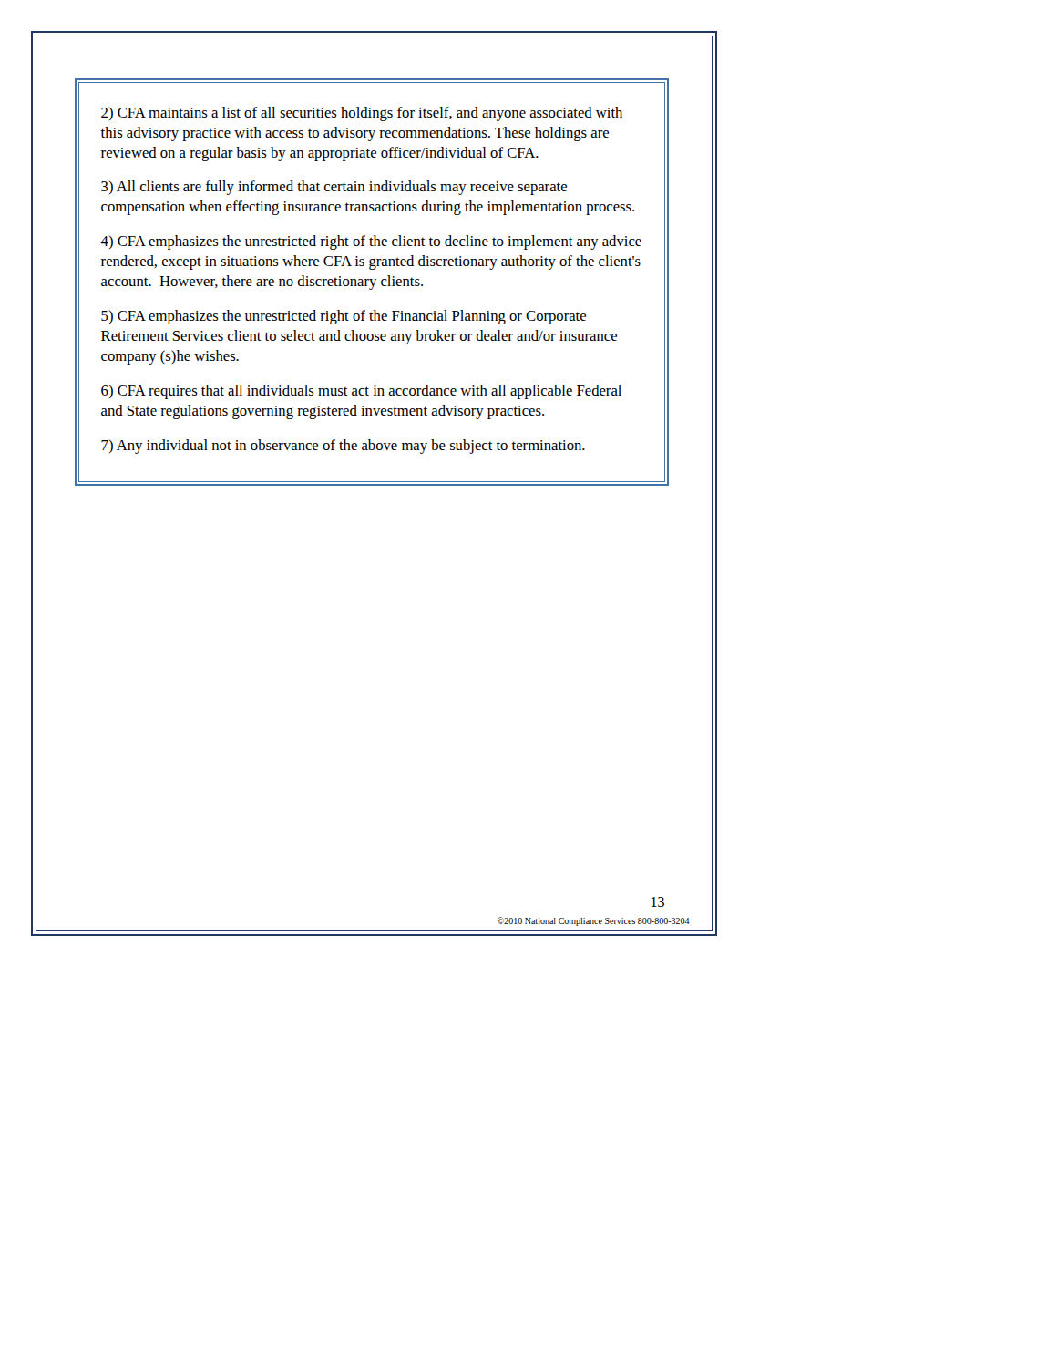2) CFA maintains a list of all securities holdings for itself, and anyone associated with this advisory practice with access to advisory recommendations. These holdings are reviewed on a regular basis by an appropriate officer/individual of CFA.
3) All clients are fully informed that certain individuals may receive separate compensation when effecting insurance transactions during the implementation process.
4) CFA emphasizes the unrestricted right of the client to decline to implement any advice rendered, except in situations where CFA is granted discretionary authority of the client's account. However, there are no discretionary clients.
5) CFA emphasizes the unrestricted right of the Financial Planning or Corporate Retirement Services client to select and choose any broker or dealer and/or insurance company (s)he wishes.
6) CFA requires that all individuals must act in accordance with all applicable Federal and State regulations governing registered investment advisory practices.
7) Any individual not in observance of the above may be subject to termination.
13
©2010 National Compliance Services 800-800-3204